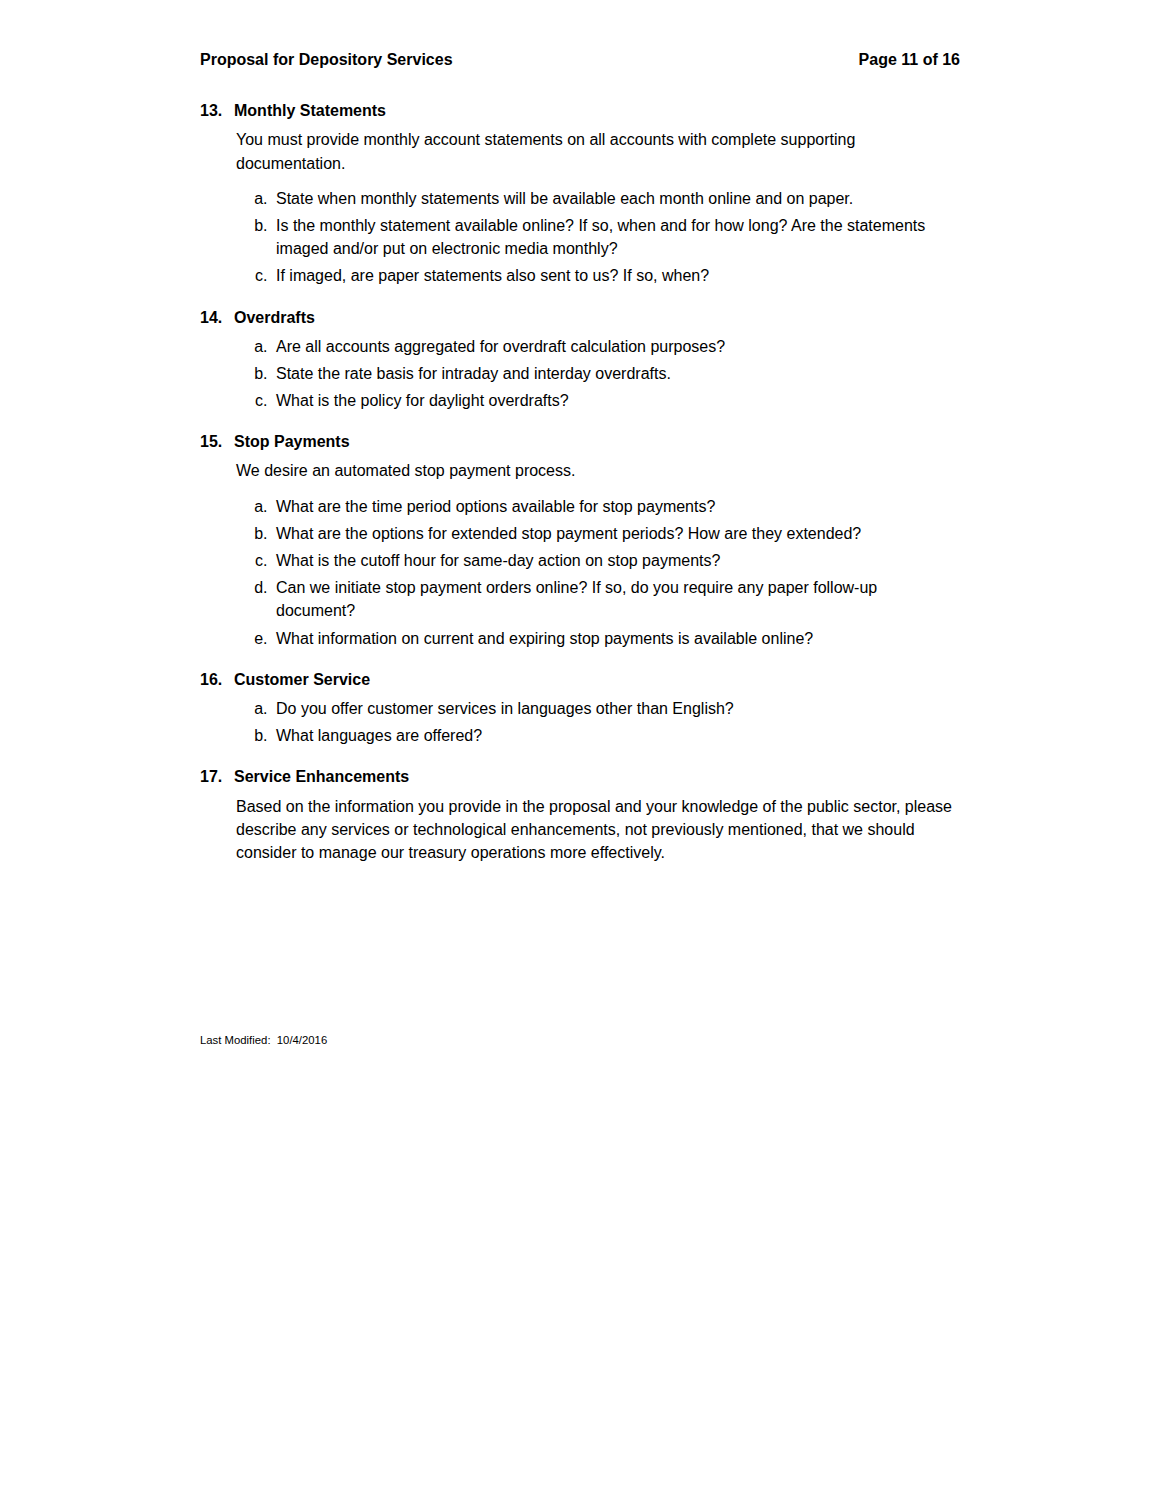Proposal for Depository Services
Page 11 of 16
13. Monthly Statements
You must provide monthly account statements on all accounts with complete supporting documentation.
State when monthly statements will be available each month online and on paper.
Is the monthly statement available online? If so, when and for how long? Are the statements imaged and/or put on electronic media monthly?
If imaged, are paper statements also sent to us? If so, when?
14. Overdrafts
Are all accounts aggregated for overdraft calculation purposes?
State the rate basis for intraday and interday overdrafts.
What is the policy for daylight overdrafts?
15. Stop Payments
We desire an automated stop payment process.
What are the time period options available for stop payments?
What are the options for extended stop payment periods? How are they extended?
What is the cutoff hour for same-day action on stop payments?
Can we initiate stop payment orders online? If so, do you require any paper follow-up document?
What information on current and expiring stop payments is available online?
16. Customer Service
Do you offer customer services in languages other than English?
What languages are offered?
17. Service Enhancements
Based on the information you provide in the proposal and your knowledge of the public sector, please describe any services or technological enhancements, not previously mentioned, that we should consider to manage our treasury operations more effectively.
Last Modified: 10/4/2016